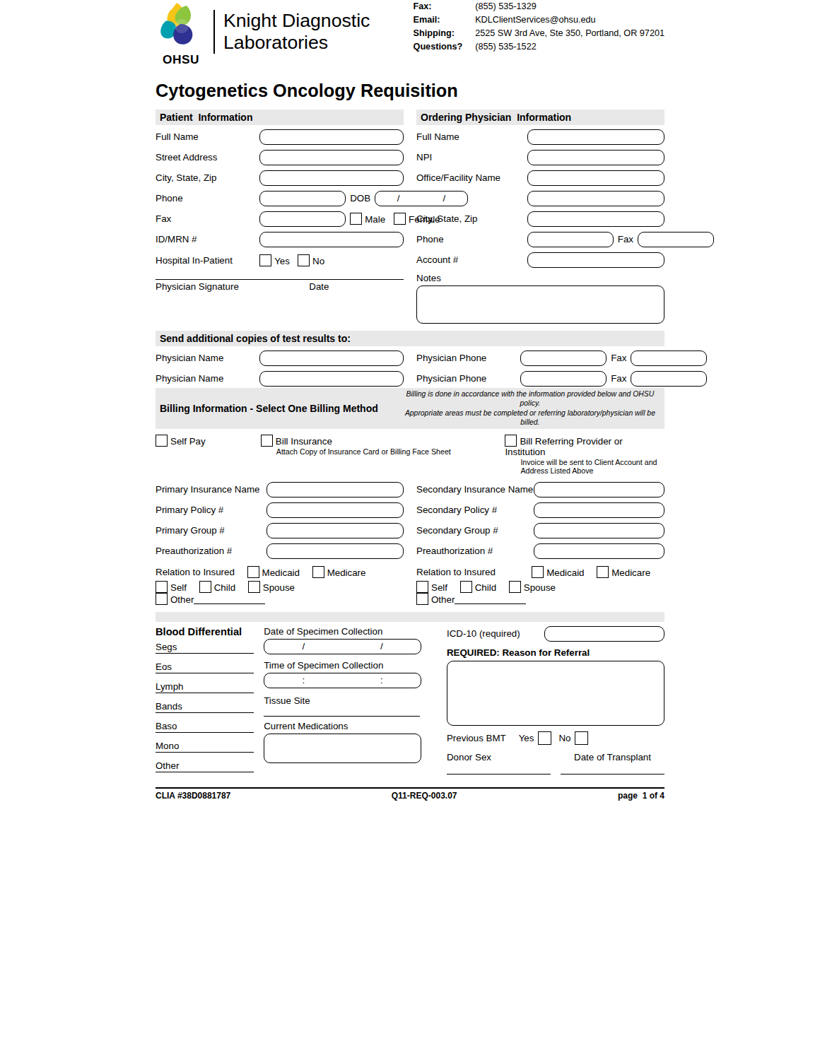OHSU
Knight Diagnostic
Laboratories
| Fax: | (855) 535-1329 |
| Email: | KDLClientServices@ohsu.edu |
| Shipping: | 2525 SW 3rd Ave, Ste 350, Portland, OR 97201 |
| Questions? | (855) 535-1522 |
Cytogenetics Oncology Requisition
Patient Information
Full Name
Street Address
City, State, Zip
Phone
DOB
//
Fax
Male
Female
ID/MRN #
Hospital In-Patient
Yes No
Physician Signature Date
Ordering Physician Information
Full Name
NPI
Office/Facility Name
Address
City, State, Zip
Phone
Fax
Account #
Notes
Send additional copies of test results to:
Physician Name
Physician Name
Physician Phone
Fax
Physician Phone
Fax
Billing Information - Select One Billing Method
Billing is done in accordance with the information provided below and OHSU policy.
Appropriate areas must be completed or referring laboratory/physician will be billed.
Self Pay
Bill Insurance
Attach Copy of Insurance Card or Billing Face Sheet
Bill Referring Provider or Institution
Invoice will be sent to Client Account and Address Listed Above
Primary Insurance Name
Primary Policy #
Primary Group #
Preauthorization #
Relation to Insured
Medicaid Medicare
Self Child Spouse Other
Secondary Insurance Name
Secondary Policy #
Secondary Group #
Preauthorization #
Relation to Insured
Medicaid Medicare
Self Child Spouse Other
Blood Differential
Segs
Eos
Lymph
Bands
Baso
Mono
Other
Date of Specimen Collection
//
Time of Specimen Collection
::
Tissue Site
Current Medications
ICD-10 (required)
REQUIRED: Reason for Referral
Previous BMT Yes No
Donor Sex
Date of Transplant
CLIA #38D0881787
Q11-REQ-003.07
page 1 of 4